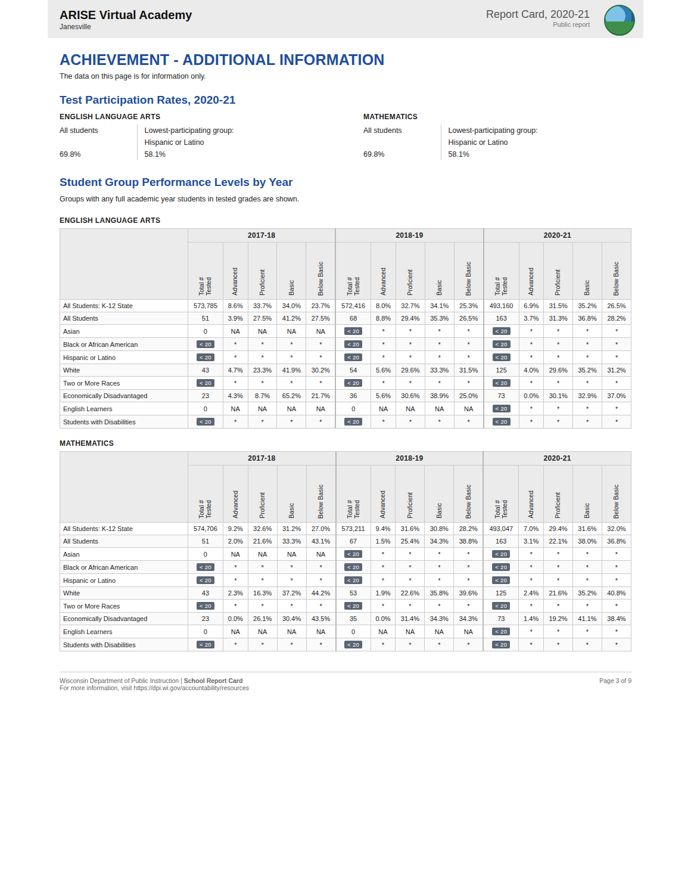ARISE Virtual Academy
Janesville
Report Card, 2020-21
Public report
ACHIEVEMENT - ADDITIONAL INFORMATION
The data on this page is for information only.
Test Participation Rates, 2020-21
ENGLISH LANGUAGE ARTS
| All students | Lowest-participating group: |
| | Hispanic or Latino |
| 69.8% | 58.1% |
MATHEMATICS
| All students | Lowest-participating group: |
| | Hispanic or Latino |
| 69.8% | 58.1% |
Student Group Performance Levels by Year
Groups with any full academic year students in tested grades are shown.
ENGLISH LANGUAGE ARTS
| | 2017-18 | 2018-19 | 2020-21 |
| --- | --- | --- | --- |
| Total # Tested | Advanced | Proficient | Basic | Below Basic | Total # Tested | Advanced | Proficient | Basic | Below Basic | Total # Tested | Advanced | Proficient | Basic | Below Basic |
| All Students: K-12 State | 573,785 | 8.6% | 33.7% | 34.0% | 23.7% | 572,416 | 8.0% | 32.7% | 34.1% | 25.3% | 493,160 | 6.9% | 31.5% | 35.2% | 26.5% |
| All Students | 51 | 3.9% | 27.5% | 41.2% | 27.5% | 68 | 8.8% | 29.4% | 35.3% | 26.5% | 163 | 3.7% | 31.3% | 36.8% | 28.2% |
| Asian | 0 | NA | NA | NA | NA | < 20 | * | * | * | * | < 20 | * | * | * | * |
| Black or African American | < 20 | * | * | * | * | < 20 | * | * | * | * | < 20 | * | * | * | * |
| Hispanic or Latino | < 20 | * | * | * | * | < 20 | * | * | * | * | < 20 | * | * | * | * |
| White | 43 | 4.7% | 23.3% | 41.9% | 30.2% | 54 | 5.6% | 29.6% | 33.3% | 31.5% | 125 | 4.0% | 29.6% | 35.2% | 31.2% |
| Two or More Races | < 20 | * | * | * | * | < 20 | * | * | * | * | < 20 | * | * | * | * |
| Economically Disadvantaged | 23 | 4.3% | 8.7% | 65.2% | 21.7% | 36 | 5.6% | 30.6% | 38.9% | 25.0% | 73 | 0.0% | 30.1% | 32.9% | 37.0% |
| English Learners | 0 | NA | NA | NA | NA | 0 | NA | NA | NA | NA | < 20 | * | * | * | * |
| Students with Disabilities | < 20 | * | * | * | * | < 20 | * | * | * | * | < 20 | * | * | * | * |
MATHEMATICS
| | 2017-18 | 2018-19 | 2020-21 |
| --- | --- | --- | --- |
| Total # Tested | Advanced | Proficient | Basic | Below Basic | Total # Tested | Advanced | Proficient | Basic | Below Basic | Total # Tested | Advanced | Proficient | Basic | Below Basic |
| All Students: K-12 State | 574,706 | 9.2% | 32.6% | 31.2% | 27.0% | 573,211 | 9.4% | 31.6% | 30.8% | 28.2% | 493,047 | 7.0% | 29.4% | 31.6% | 32.0% |
| All Students | 51 | 2.0% | 21.6% | 33.3% | 43.1% | 67 | 1.5% | 25.4% | 34.3% | 38.8% | 163 | 3.1% | 22.1% | 38.0% | 36.8% |
| Asian | 0 | NA | NA | NA | NA | < 20 | * | * | * | * | < 20 | * | * | * | * |
| Black or African American | < 20 | * | * | * | * | < 20 | * | * | * | * | < 20 | * | * | * | * |
| Hispanic or Latino | < 20 | * | * | * | * | < 20 | * | * | * | * | < 20 | * | * | * | * |
| White | 43 | 2.3% | 16.3% | 37.2% | 44.2% | 53 | 1.9% | 22.6% | 35.8% | 39.6% | 125 | 2.4% | 21.6% | 35.2% | 40.8% |
| Two or More Races | < 20 | * | * | * | * | < 20 | * | * | * | * | < 20 | * | * | * | * |
| Economically Disadvantaged | 23 | 0.0% | 26.1% | 30.4% | 43.5% | 35 | 0.0% | 31.4% | 34.3% | 34.3% | 73 | 1.4% | 19.2% | 41.1% | 38.4% |
| English Learners | 0 | NA | NA | NA | NA | 0 | NA | NA | NA | NA | < 20 | * | * | * | * |
| Students with Disabilities | < 20 | * | * | * | * | < 20 | * | * | * | * | < 20 | * | * | * | * |
Wisconsin Department of Public Instruction | School Report Card
For more information, visit https://dpi.wi.gov/accountability/resources
Page 3 of 9